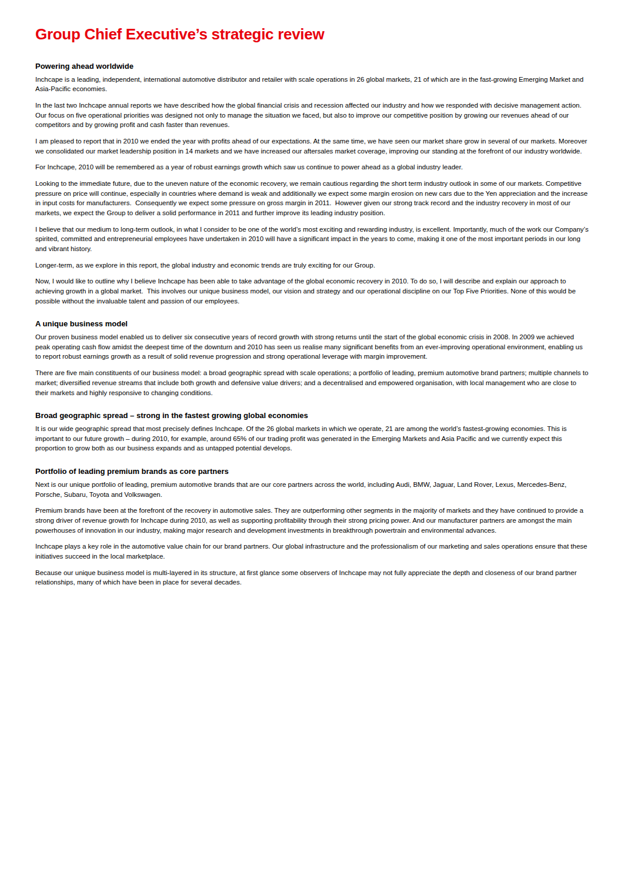Group Chief Executive’s strategic review
Powering ahead worldwide
Inchcape is a leading, independent, international automotive distributor and retailer with scale operations in 26 global markets, 21 of which are in the fast-growing Emerging Market and Asia-Pacific economies.
In the last two Inchcape annual reports we have described how the global financial crisis and recession affected our industry and how we responded with decisive management action. Our focus on five operational priorities was designed not only to manage the situation we faced, but also to improve our competitive position by growing our revenues ahead of our competitors and by growing profit and cash faster than revenues.
I am pleased to report that in 2010 we ended the year with profits ahead of our expectations. At the same time, we have seen our market share grow in several of our markets. Moreover we consolidated our market leadership position in 14 markets and we have increased our aftersales market coverage, improving our standing at the forefront of our industry worldwide.
For Inchcape, 2010 will be remembered as a year of robust earnings growth which saw us continue to power ahead as a global industry leader.
Looking to the immediate future, due to the uneven nature of the economic recovery, we remain cautious regarding the short term industry outlook in some of our markets. Competitive pressure on price will continue, especially in countries where demand is weak and additionally we expect some margin erosion on new cars due to the Yen appreciation and the increase in input costs for manufacturers. Consequently we expect some pressure on gross margin in 2011. However given our strong track record and the industry recovery in most of our markets, we expect the Group to deliver a solid performance in 2011 and further improve its leading industry position.
I believe that our medium to long-term outlook, in what I consider to be one of the world’s most exciting and rewarding industry, is excellent. Importantly, much of the work our Company’s spirited, committed and entrepreneurial employees have undertaken in 2010 will have a significant impact in the years to come, making it one of the most important periods in our long and vibrant history.
Longer-term, as we explore in this report, the global industry and economic trends are truly exciting for our Group.
Now, I would like to outline why I believe Inchcape has been able to take advantage of the global economic recovery in 2010. To do so, I will describe and explain our approach to achieving growth in a global market. This involves our unique business model, our vision and strategy and our operational discipline on our Top Five Priorities. None of this would be possible without the invaluable talent and passion of our employees.
A unique business model
Our proven business model enabled us to deliver six consecutive years of record growth with strong returns until the start of the global economic crisis in 2008. In 2009 we achieved peak operating cash flow amidst the deepest time of the downturn and 2010 has seen us realise many significant benefits from an ever-improving operational environment, enabling us to report robust earnings growth as a result of solid revenue progression and strong operational leverage with margin improvement.
There are five main constituents of our business model: a broad geographic spread with scale operations; a portfolio of leading, premium automotive brand partners; multiple channels to market; diversified revenue streams that include both growth and defensive value drivers; and a decentralised and empowered organisation, with local management who are close to their markets and highly responsive to changing conditions.
Broad geographic spread – strong in the fastest growing global economies
It is our wide geographic spread that most precisely defines Inchcape. Of the 26 global markets in which we operate, 21 are among the world’s fastest-growing economies. This is important to our future growth – during 2010, for example, around 65% of our trading profit was generated in the Emerging Markets and Asia Pacific and we currently expect this proportion to grow both as our business expands and as untapped potential develops.
Portfolio of leading premium brands as core partners
Next is our unique portfolio of leading, premium automotive brands that are our core partners across the world, including Audi, BMW, Jaguar, Land Rover, Lexus, Mercedes-Benz, Porsche, Subaru, Toyota and Volkswagen.
Premium brands have been at the forefront of the recovery in automotive sales. They are outperforming other segments in the majority of markets and they have continued to provide a strong driver of revenue growth for Inchcape during 2010, as well as supporting profitability through their strong pricing power. And our manufacturer partners are amongst the main powerhouses of innovation in our industry, making major research and development investments in breakthrough powertrain and environmental advances.
Inchcape plays a key role in the automotive value chain for our brand partners. Our global infrastructure and the professionalism of our marketing and sales operations ensure that these initiatives succeed in the local marketplace.
Because our unique business model is multi-layered in its structure, at first glance some observers of Inchcape may not fully appreciate the depth and closeness of our brand partner relationships, many of which have been in place for several decades.